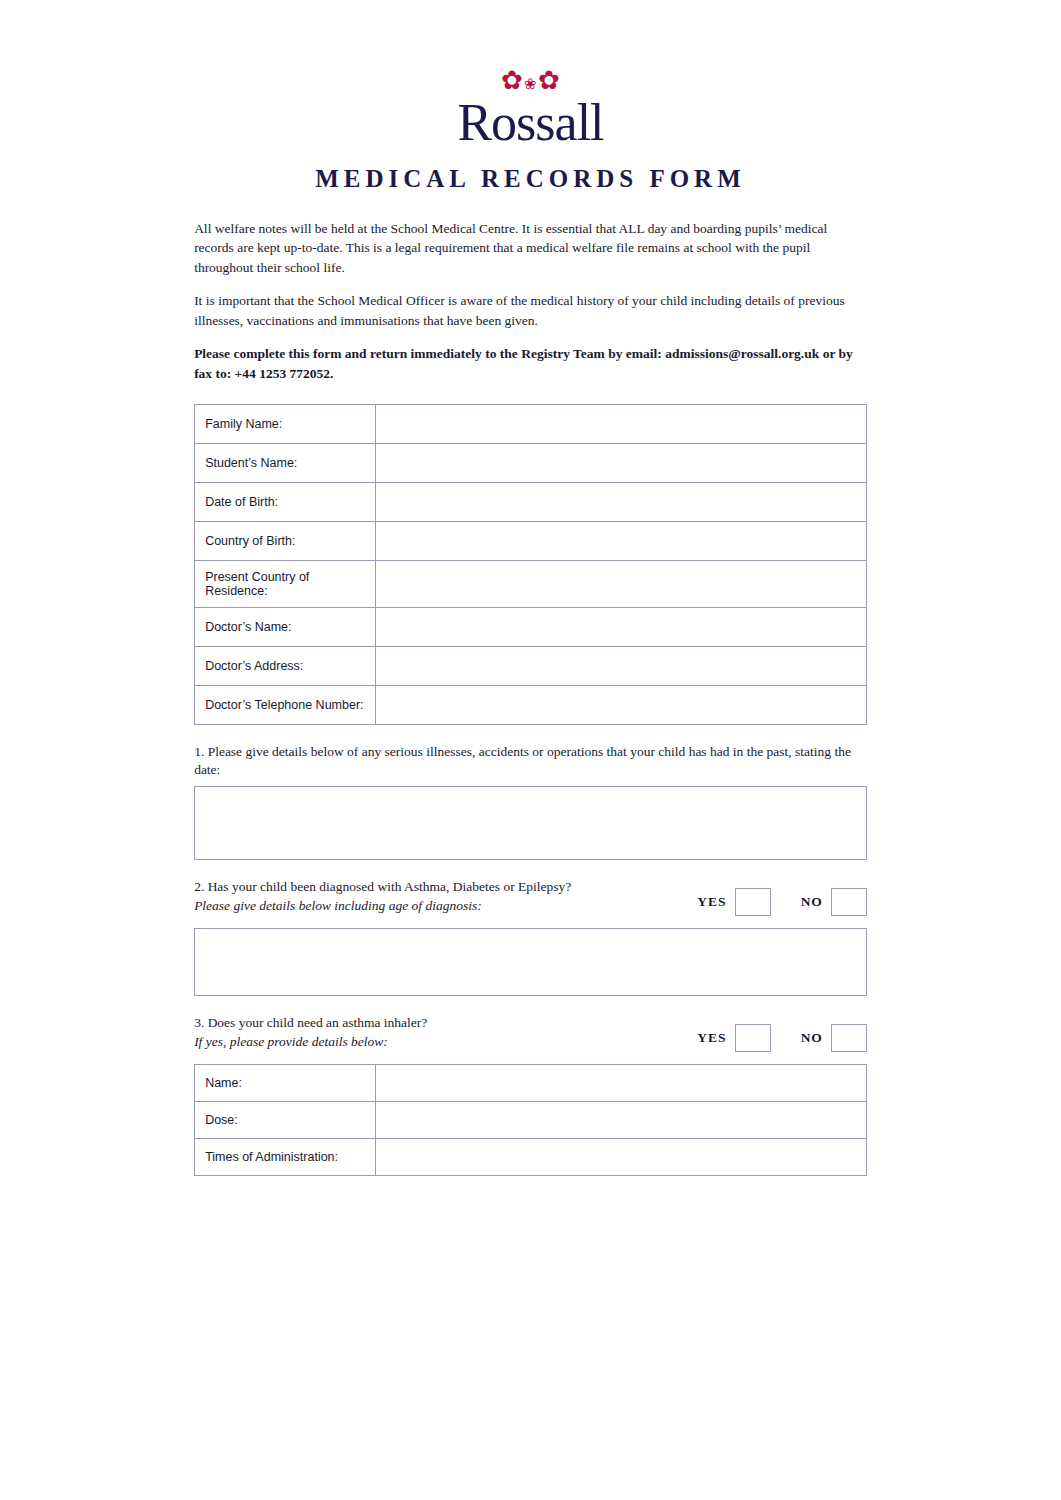✿❀✿
Rossall
MEDICAL RECORDS FORM
All welfare notes will be held at the School Medical Centre. It is essential that ALL day and boarding pupils’ medical records are kept up-to-date. This is a legal requirement that a medical welfare file remains at school with the pupil throughout their school life.
It is important that the School Medical Officer is aware of the medical history of your child including details of previous illnesses, vaccinations and immunisations that have been given.
Please complete this form and return immediately to the Registry Team by email: admissions@rossall.org.uk or by fax to: +44 1253 772052.
| Family Name: | |
| Student’s Name: | |
| Date of Birth: | |
| Country of Birth: | |
| Present Country of Residence: | |
| Doctor’s Name: | |
| Doctor’s Address: | |
| Doctor’s Telephone Number: | |
1. Please give details below of any serious illnesses, accidents or operations that your child has had in the past, stating the date:
2. Has your child been diagnosed with Asthma, Diabetes or Epilepsy?
Please give details below including age of diagnosis:
YES NO
3. Does your child need an asthma inhaler?
If yes, please provide details below:
YES NO
| Name: | |
| Dose: | |
| Times of Administration: | |